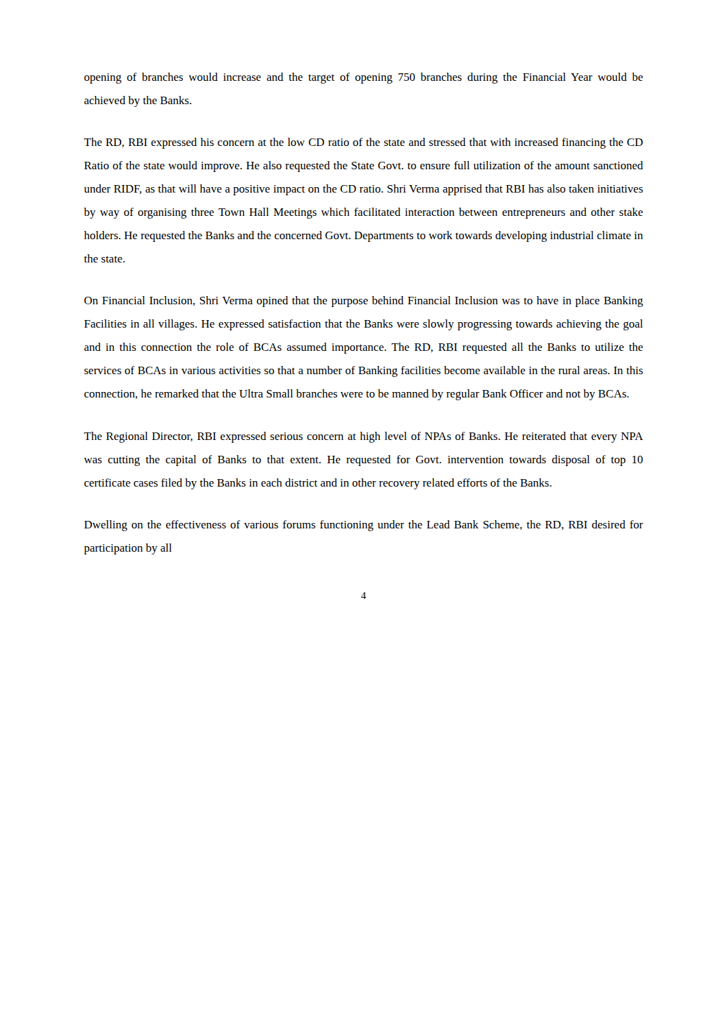opening of branches would increase and the target of opening 750 branches during the Financial Year would be achieved by the Banks.
The RD, RBI expressed his concern at the low CD ratio of the state and stressed that with increased financing the CD Ratio of the state would improve. He also requested the State Govt. to ensure full utilization of the amount sanctioned under RIDF, as that will have a positive impact on the CD ratio. Shri Verma apprised that RBI has also taken initiatives by way of organising three Town Hall Meetings which facilitated interaction between entrepreneurs and other stake holders. He requested the Banks and the concerned Govt. Departments to work towards developing industrial climate in the state.
On Financial Inclusion, Shri Verma opined that the purpose behind Financial Inclusion was to have in place Banking Facilities in all villages. He expressed satisfaction that the Banks were slowly progressing towards achieving the goal and in this connection the role of BCAs assumed importance. The RD, RBI requested all the Banks to utilize the services of BCAs in various activities so that a number of Banking facilities become available in the rural areas. In this connection, he remarked that the Ultra Small branches were to be manned by regular Bank Officer and not by BCAs.
The Regional Director, RBI expressed serious concern at high level of NPAs of Banks. He reiterated that every NPA was cutting the capital of Banks to that extent. He requested for Govt. intervention towards disposal of top 10 certificate cases filed by the Banks in each district and in other recovery related efforts of the Banks.
Dwelling on the effectiveness of various forums functioning under the Lead Bank Scheme, the RD, RBI desired for participation by all
4